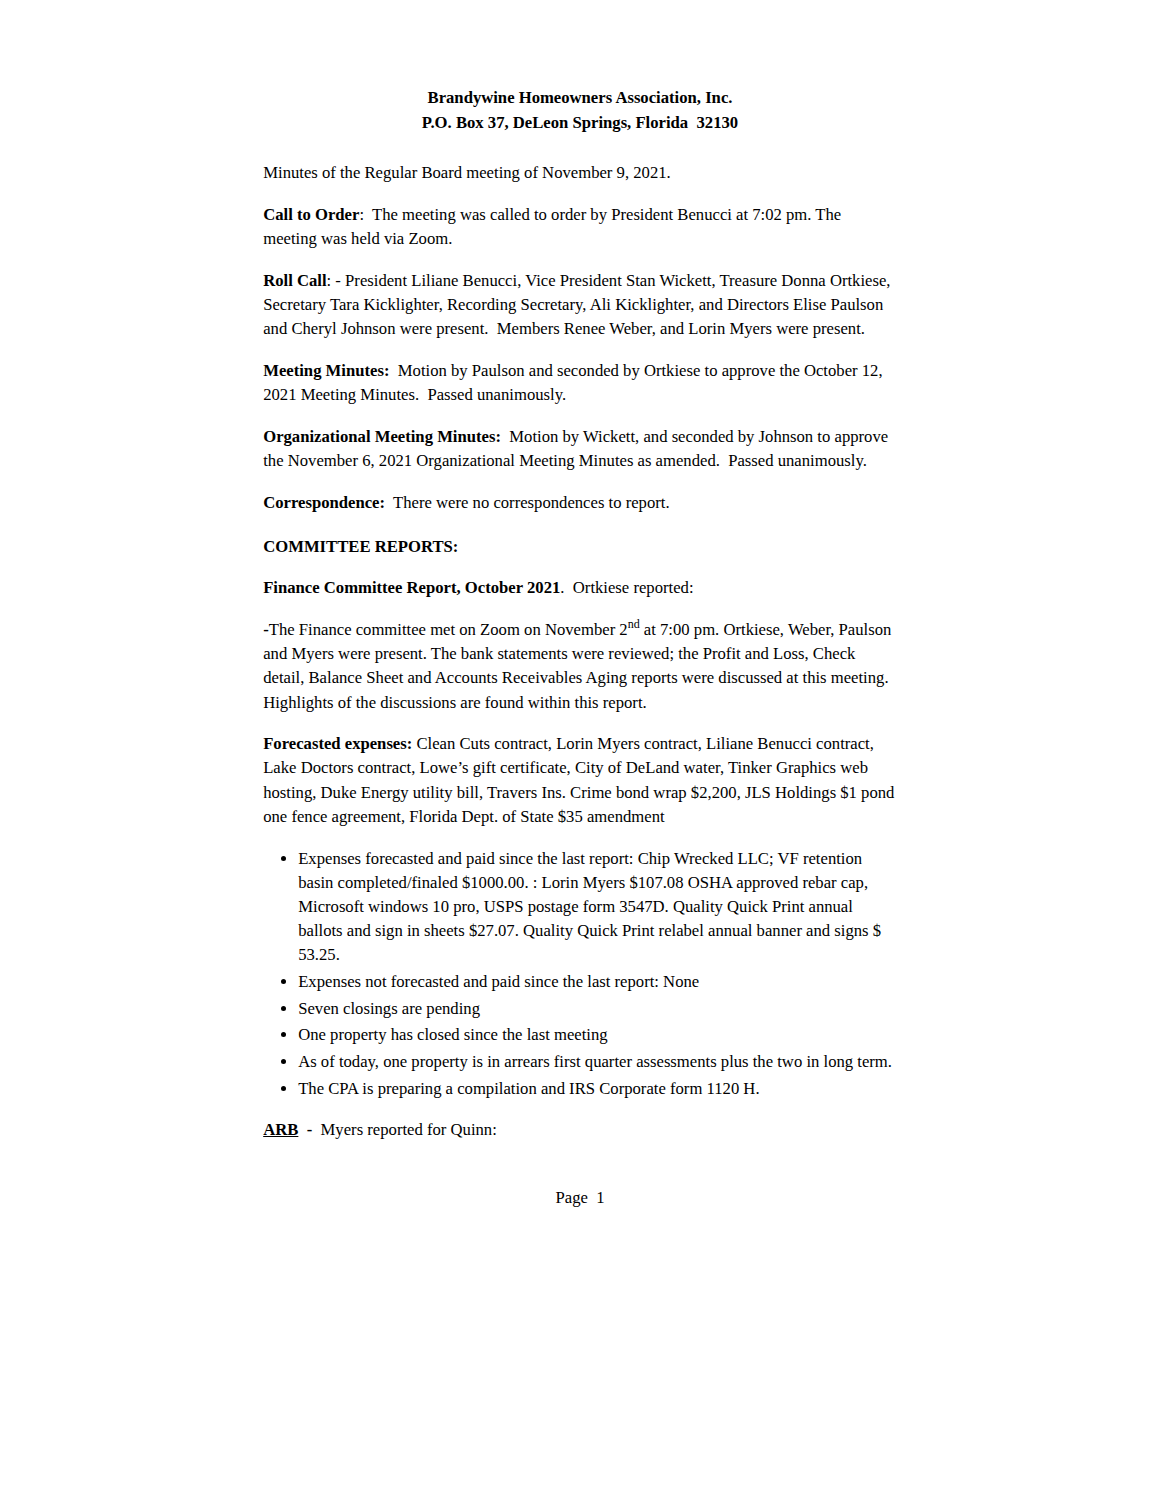Brandywine Homeowners Association, Inc. P.O. Box 37, DeLeon Springs, Florida 32130
Minutes of the Regular Board meeting of November 9, 2021.
Call to Order: The meeting was called to order by President Benucci at 7:02 pm. The meeting was held via Zoom.
Roll Call: - President Liliane Benucci, Vice President Stan Wickett, Treasure Donna Ortkiese, Secretary Tara Kicklighter, Recording Secretary, Ali Kicklighter, and Directors Elise Paulson and Cheryl Johnson were present. Members Renee Weber, and Lorin Myers were present.
Meeting Minutes: Motion by Paulson and seconded by Ortkiese to approve the October 12, 2021 Meeting Minutes. Passed unanimously.
Organizational Meeting Minutes: Motion by Wickett, and seconded by Johnson to approve the November 6, 2021 Organizational Meeting Minutes as amended. Passed unanimously.
Correspondence: There were no correspondences to report.
COMMITTEE REPORTS:
Finance Committee Report, October 2021. Ortkiese reported:
-The Finance committee met on Zoom on November 2nd at 7:00 pm. Ortkiese, Weber, Paulson and Myers were present. The bank statements were reviewed; the Profit and Loss, Check detail, Balance Sheet and Accounts Receivables Aging reports were discussed at this meeting. Highlights of the discussions are found within this report.
Forecasted expenses: Clean Cuts contract, Lorin Myers contract, Liliane Benucci contract, Lake Doctors contract, Lowe’s gift certificate, City of DeLand water, Tinker Graphics web hosting, Duke Energy utility bill, Travers Ins. Crime bond wrap $2,200, JLS Holdings $1 pond one fence agreement, Florida Dept. of State $35 amendment
Expenses forecasted and paid since the last report: Chip Wrecked LLC; VF retention basin completed/finaled $1000.00. : Lorin Myers $107.08 OSHA approved rebar cap, Microsoft windows 10 pro, USPS postage form 3547D. Quality Quick Print annual ballots and sign in sheets $27.07. Quality Quick Print relabel annual banner and signs $ 53.25.
Expenses not forecasted and paid since the last report: None
Seven closings are pending
One property has closed since the last meeting
As of today, one property is in arrears first quarter assessments plus the two in long term.
The CPA is preparing a compilation and IRS Corporate form 1120 H.
ARB - Myers reported for Quinn:
Page 1